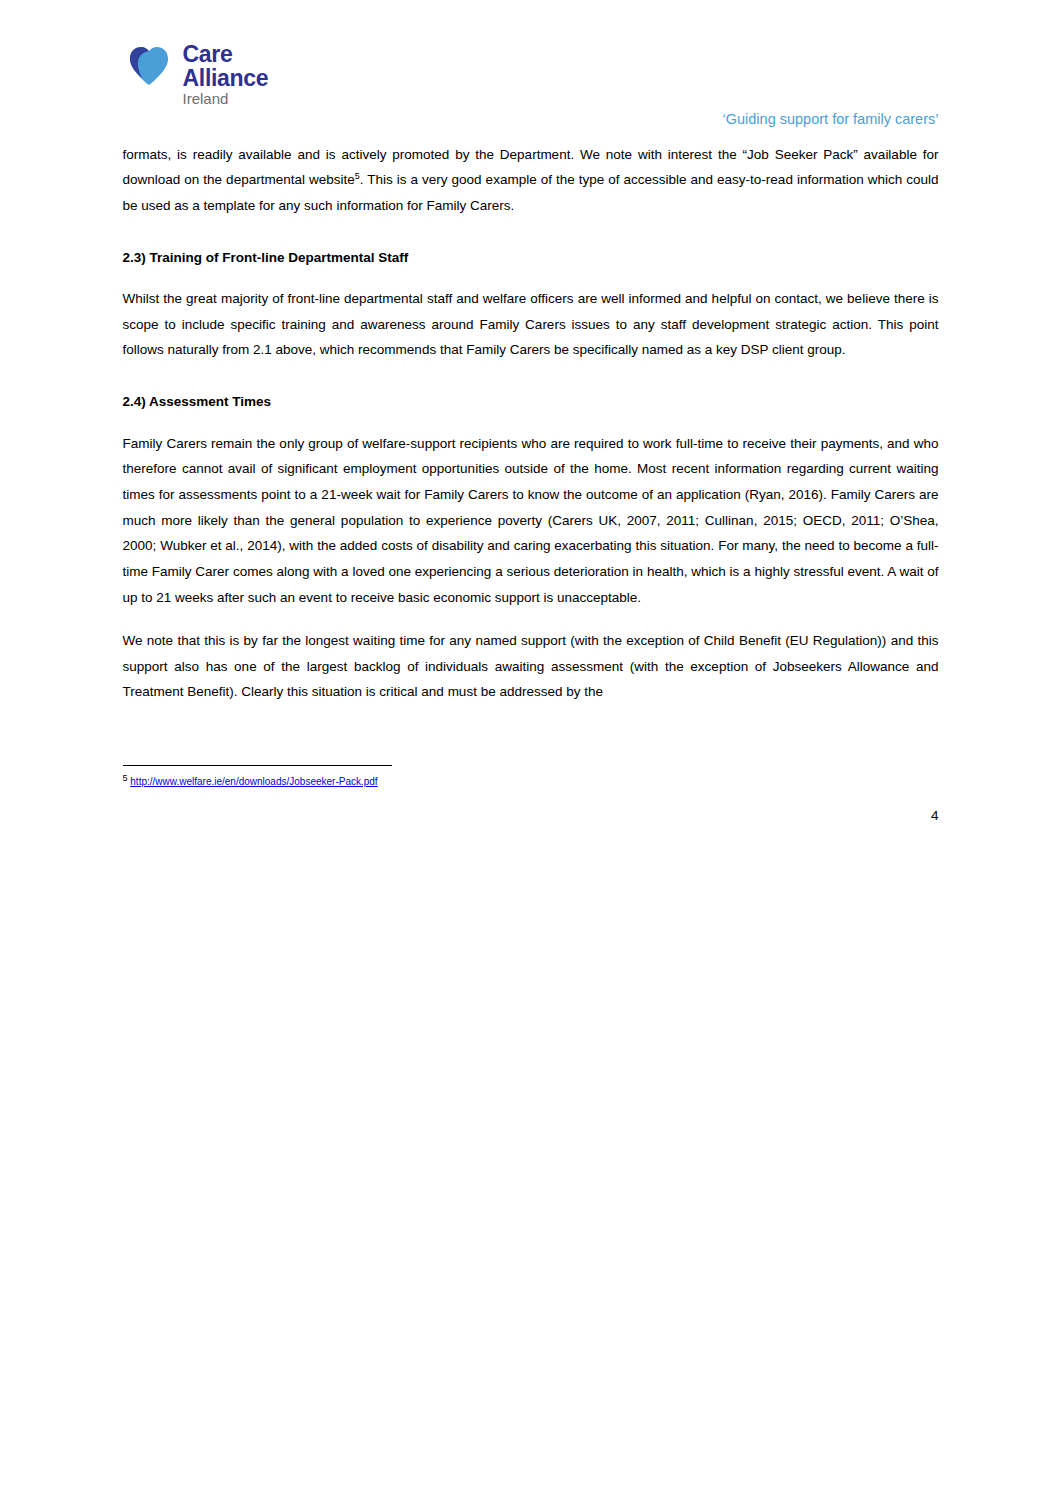Care Alliance Ireland
‘Guiding support for family carers’
formats, is readily available and is actively promoted by the Department. We note with interest the “Job Seeker Pack” available for download on the departmental website5. This is a very good example of the type of accessible and easy-to-read information which could be used as a template for any such information for Family Carers.
2.3) Training of Front-line Departmental Staff
Whilst the great majority of front-line departmental staff and welfare officers are well informed and helpful on contact, we believe there is scope to include specific training and awareness around Family Carers issues to any staff development strategic action. This point follows naturally from 2.1 above, which recommends that Family Carers be specifically named as a key DSP client group.
2.4) Assessment Times
Family Carers remain the only group of welfare-support recipients who are required to work full-time to receive their payments, and who therefore cannot avail of significant employment opportunities outside of the home. Most recent information regarding current waiting times for assessments point to a 21-week wait for Family Carers to know the outcome of an application (Ryan, 2016). Family Carers are much more likely than the general population to experience poverty (Carers UK, 2007, 2011; Cullinan, 2015; OECD, 2011; O’Shea, 2000; Wubker et al., 2014), with the added costs of disability and caring exacerbating this situation. For many, the need to become a full-time Family Carer comes along with a loved one experiencing a serious deterioration in health, which is a highly stressful event. A wait of up to 21 weeks after such an event to receive basic economic support is unacceptable.
We note that this is by far the longest waiting time for any named support (with the exception of Child Benefit (EU Regulation)) and this support also has one of the largest backlog of individuals awaiting assessment (with the exception of Jobseekers Allowance and Treatment Benefit). Clearly this situation is critical and must be addressed by the
5 http://www.welfare.ie/en/downloads/Jobseeker-Pack.pdf
4